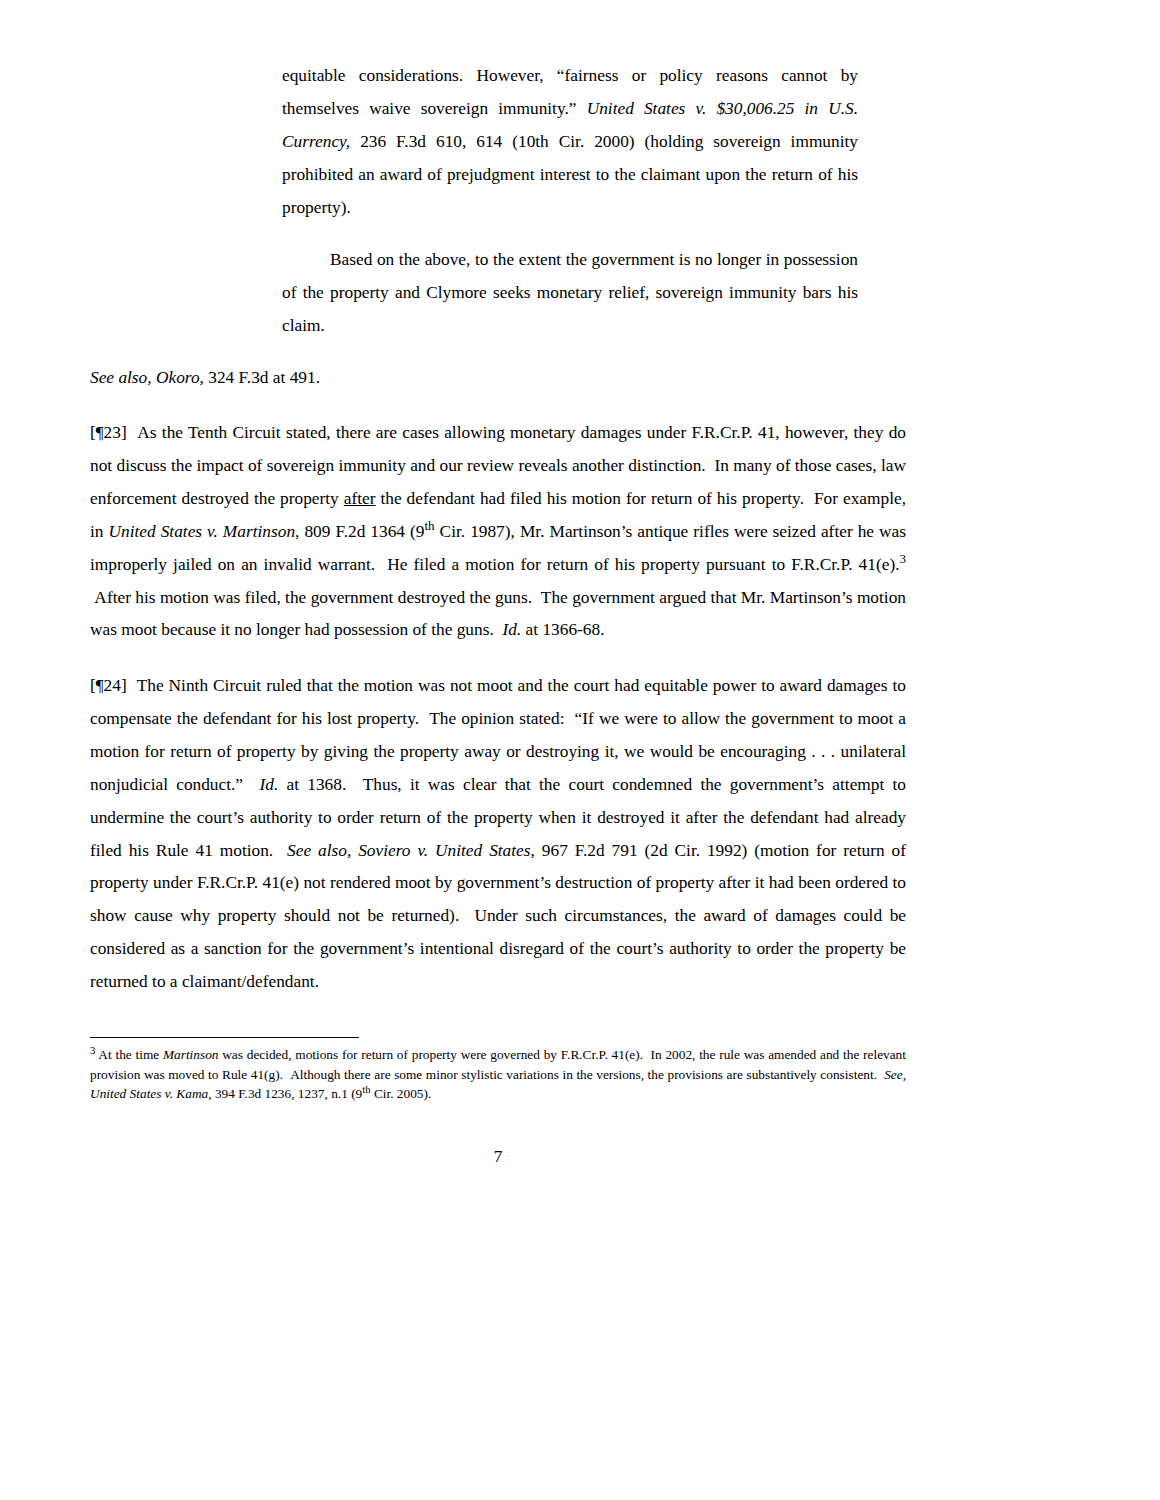equitable considerations. However, “fairness or policy reasons cannot by themselves waive sovereign immunity.” United States v. $30,006.25 in U.S. Currency, 236 F.3d 610, 614 (10th Cir. 2000) (holding sovereign immunity prohibited an award of prejudgment interest to the claimant upon the return of his property).
Based on the above, to the extent the government is no longer in possession of the property and Clymore seeks monetary relief, sovereign immunity bars his claim.
See also, Okoro, 324 F.3d at 491.
[¶23] As the Tenth Circuit stated, there are cases allowing monetary damages under F.R.Cr.P. 41, however, they do not discuss the impact of sovereign immunity and our review reveals another distinction. In many of those cases, law enforcement destroyed the property after the defendant had filed his motion for return of his property. For example, in United States v. Martinson, 809 F.2d 1364 (9th Cir. 1987), Mr. Martinson’s antique rifles were seized after he was improperly jailed on an invalid warrant. He filed a motion for return of his property pursuant to F.R.Cr.P. 41(e).3 After his motion was filed, the government destroyed the guns. The government argued that Mr. Martinson’s motion was moot because it no longer had possession of the guns. Id. at 1366-68.
[¶24] The Ninth Circuit ruled that the motion was not moot and the court had equitable power to award damages to compensate the defendant for his lost property. The opinion stated: “If we were to allow the government to moot a motion for return of property by giving the property away or destroying it, we would be encouraging . . . unilateral nonjudicial conduct.” Id. at 1368. Thus, it was clear that the court condemned the government’s attempt to undermine the court’s authority to order return of the property when it destroyed it after the defendant had already filed his Rule 41 motion. See also, Soviero v. United States, 967 F.2d 791 (2d Cir. 1992) (motion for return of property under F.R.Cr.P. 41(e) not rendered moot by government’s destruction of property after it had been ordered to show cause why property should not be returned). Under such circumstances, the award of damages could be considered as a sanction for the government’s intentional disregard of the court’s authority to order the property be returned to a claimant/defendant.
3 At the time Martinson was decided, motions for return of property were governed by F.R.Cr.P. 41(e). In 2002, the rule was amended and the relevant provision was moved to Rule 41(g). Although there are some minor stylistic variations in the versions, the provisions are substantively consistent. See, United States v. Kama, 394 F.3d 1236, 1237, n.1 (9th Cir. 2005).
7